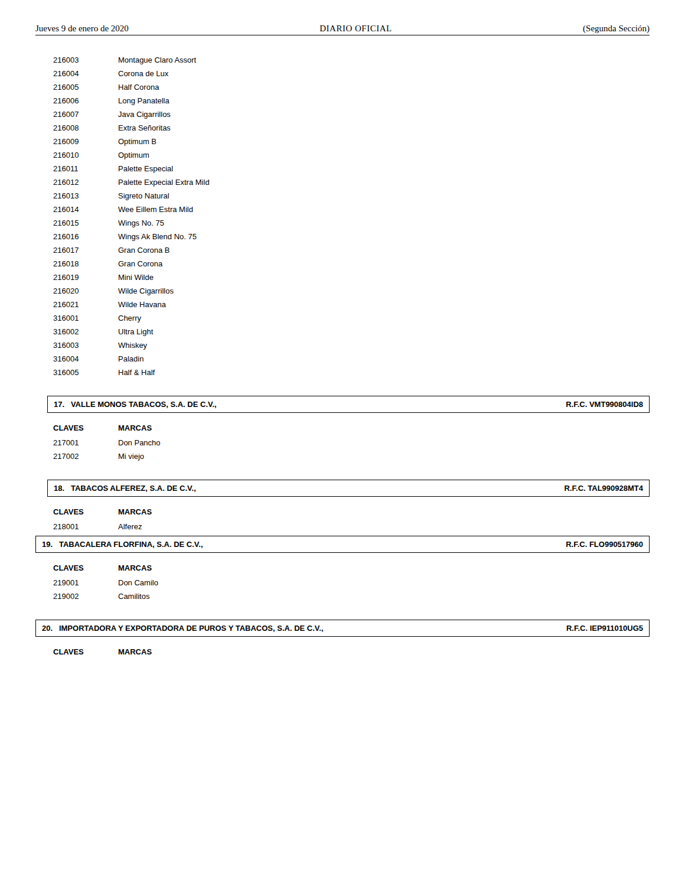Jueves 9 de enero de 2020
DIARIO OFICIAL
(Segunda Sección)
| 216003 | Montague Claro Assort |
| 216004 | Corona de Lux |
| 216005 | Half Corona |
| 216006 | Long Panatella |
| 216007 | Java Cigarrillos |
| 216008 | Extra Señoritas |
| 216009 | Optimum B |
| 216010 | Optimum |
| 216011 | Palette Especial |
| 216012 | Palette Expecial Extra Mild |
| 216013 | Sigreto Natural |
| 216014 | Wee Eillem Estra Mild |
| 216015 | Wings No. 75 |
| 216016 | Wings Ak Blend No. 75 |
| 216017 | Gran Corona B |
| 216018 | Gran Corona |
| 216019 | Mini Wilde |
| 216020 | Wilde Cigarrillos |
| 216021 | Wilde Havana |
| 316001 | Cherry |
| 316002 | Ultra Light |
| 316003 | Whiskey |
| 316004 | Paladin |
| 316005 | Half & Half |
17. VALLE MONOS TABACOS, S.A. DE C.V., R.F.C. VMT990804ID8
CLAVES MARCAS
| 217001 | Don Pancho |
| 217002 | Mi viejo |
18. TABACOS ALFEREZ, S.A. DE C.V., R.F.C. TAL990928MT4
CLAVES MARCAS
| 218001 | Alferez |
19. TABACALERA FLORFINA, S.A. DE C.V., R.F.C. FLO990517960
CLAVES MARCAS
| 219001 | Don Camilo |
| 219002 | Camilitos |
20. IMPORTADORA Y EXPORTADORA DE PUROS Y TABACOS, S.A. DE C.V., R.F.C. IEP911010UG5
CLAVES MARCAS